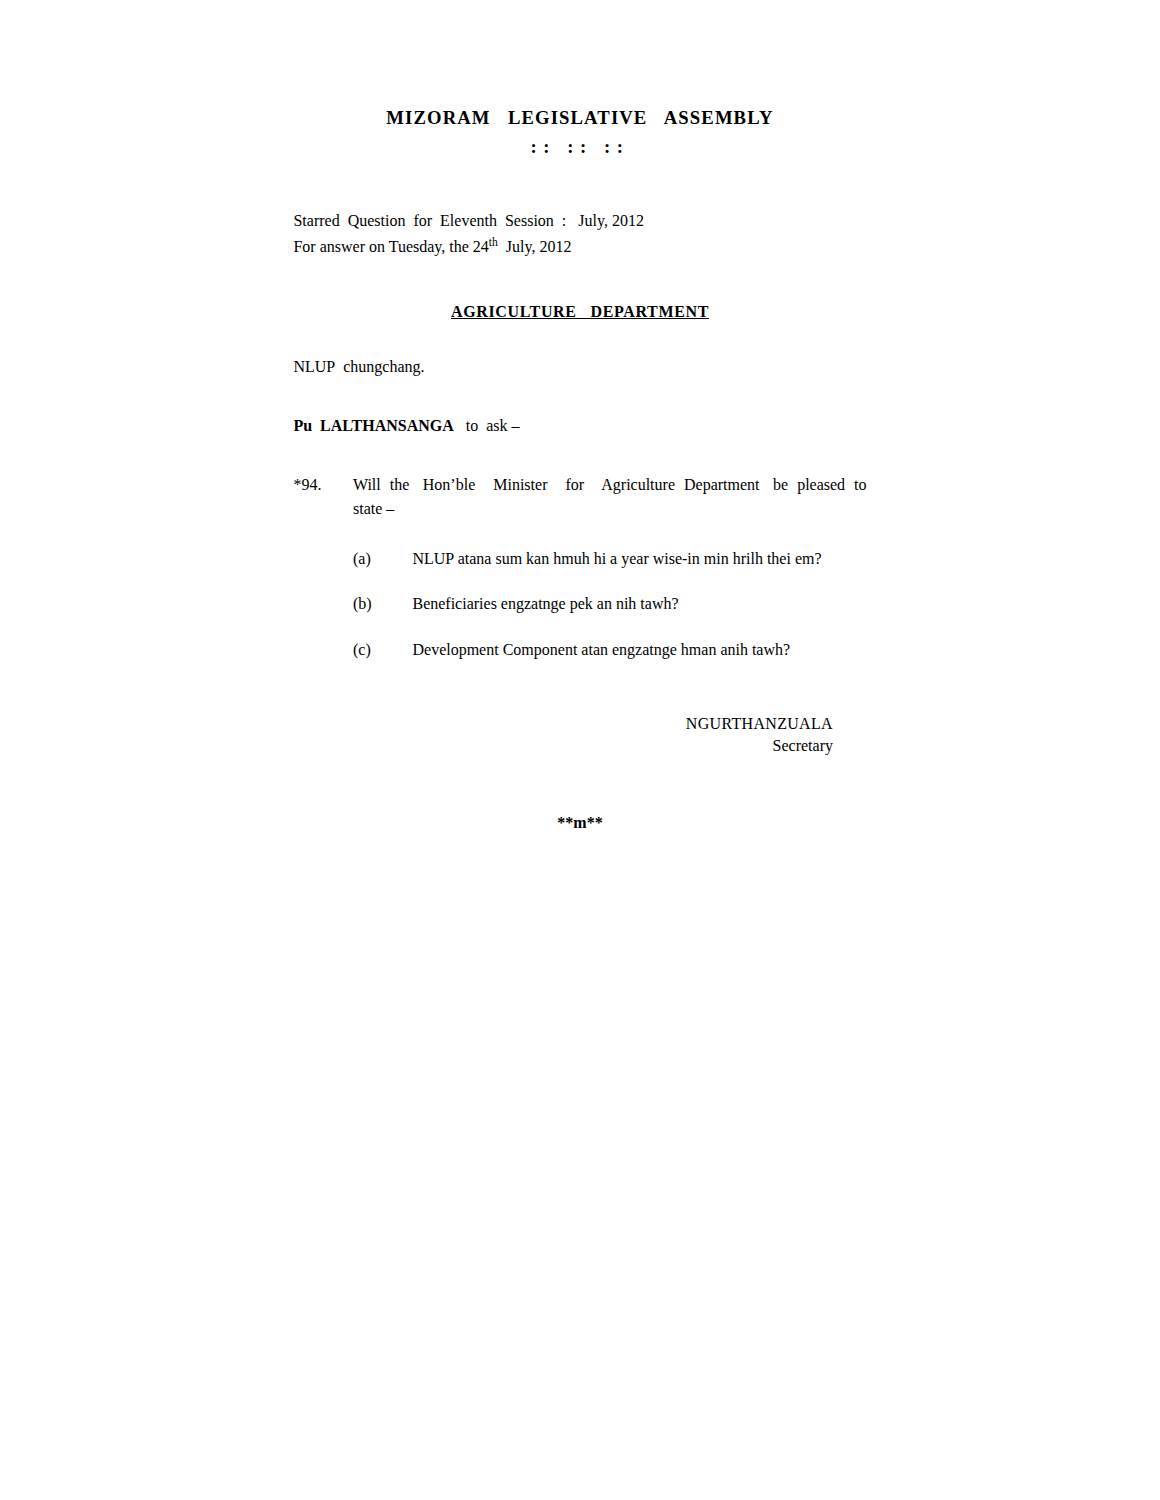MIZORAM LEGISLATIVE ASSEMBLY
:: :: ::
Starred Question for Eleventh Session : July, 2012
For answer on Tuesday, the 24th July, 2012
AGRICULTURE DEPARTMENT
NLUP chungchang.
Pu LALTHANSANGA to ask –
*94.
Will the Hon’ble Minister for Agriculture Department be pleased to state –
(a) NLUP atana sum kan hmuh hi a year wise-in min hrilh thei em?
(b) Beneficiaries engzatnge pek an nih tawh?
(c) Development Component atan engzatnge hman anih tawh?
NGURTHANZUALA
Secretary
**m**